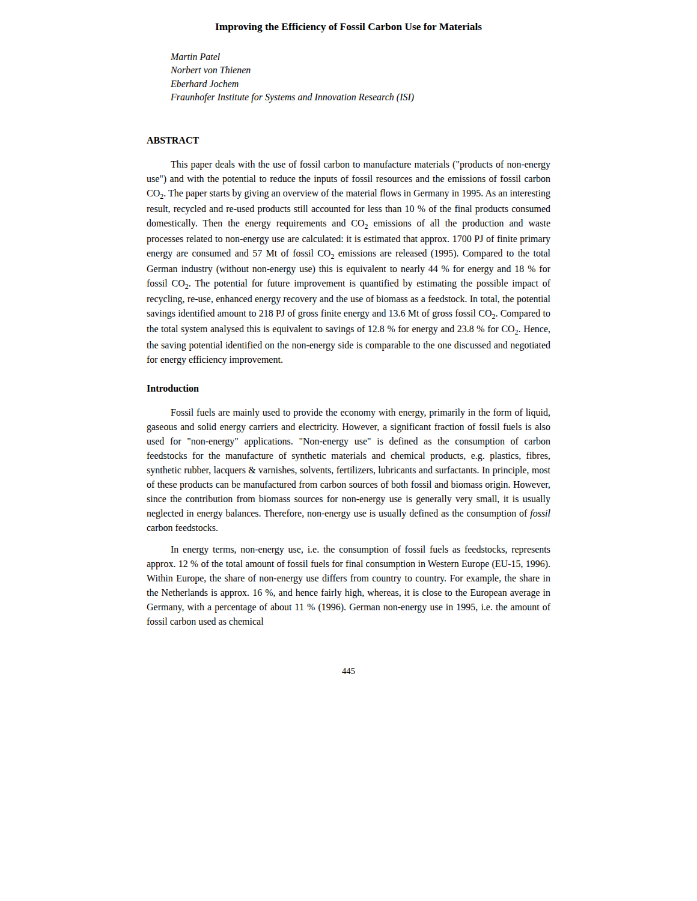Improving the Efficiency of Fossil Carbon Use for Materials
Martin Patel
Norbert von Thienen
Eberhard Jochem
Fraunhofer Institute for Systems and Innovation Research (ISI)
Abstract
This paper deals with the use of fossil carbon to manufacture materials ("products of non-energy use") and with the potential to reduce the inputs of fossil resources and the emissions of fossil carbon CO2. The paper starts by giving an overview of the material flows in Germany in 1995. As an interesting result, recycled and re-used products still accounted for less than 10 % of the final products consumed domestically. Then the energy requirements and CO2 emissions of all the production and waste processes related to non-energy use are calculated: it is estimated that approx. 1700 PJ of finite primary energy are consumed and 57 Mt of fossil CO2 emissions are released (1995). Compared to the total German industry (without non-energy use) this is equivalent to nearly 44 % for energy and 18 % for fossil CO2. The potential for future improvement is quantified by estimating the possible impact of recycling, re-use, enhanced energy recovery and the use of biomass as a feedstock. In total, the potential savings identified amount to 218 PJ of gross finite energy and 13.6 Mt of gross fossil CO2. Compared to the total system analysed this is equivalent to savings of 12.8 % for energy and 23.8 % for CO2. Hence, the saving potential identified on the non-energy side is comparable to the one discussed and negotiated for energy efficiency improvement.
Introduction
Fossil fuels are mainly used to provide the economy with energy, primarily in the form of liquid, gaseous and solid energy carriers and electricity. However, a significant fraction of fossil fuels is also used for "non-energy" applications. "Non-energy use" is defined as the consumption of carbon feedstocks for the manufacture of synthetic materials and chemical products, e.g. plastics, fibres, synthetic rubber, lacquers & varnishes, solvents, fertilizers, lubricants and surfactants. In principle, most of these products can be manufactured from carbon sources of both fossil and biomass origin. However, since the contribution from biomass sources for non-energy use is generally very small, it is usually neglected in energy balances. Therefore, non-energy use is usually defined as the consumption of fossil carbon feedstocks.
In energy terms, non-energy use, i.e. the consumption of fossil fuels as feedstocks, represents approx. 12 % of the total amount of fossil fuels for final consumption in Western Europe (EU-15, 1996). Within Europe, the share of non-energy use differs from country to country. For example, the share in the Netherlands is approx. 16 %, and hence fairly high, whereas, it is close to the European average in Germany, with a percentage of about 11 % (1996). German non-energy use in 1995, i.e. the amount of fossil carbon used as chemical
445